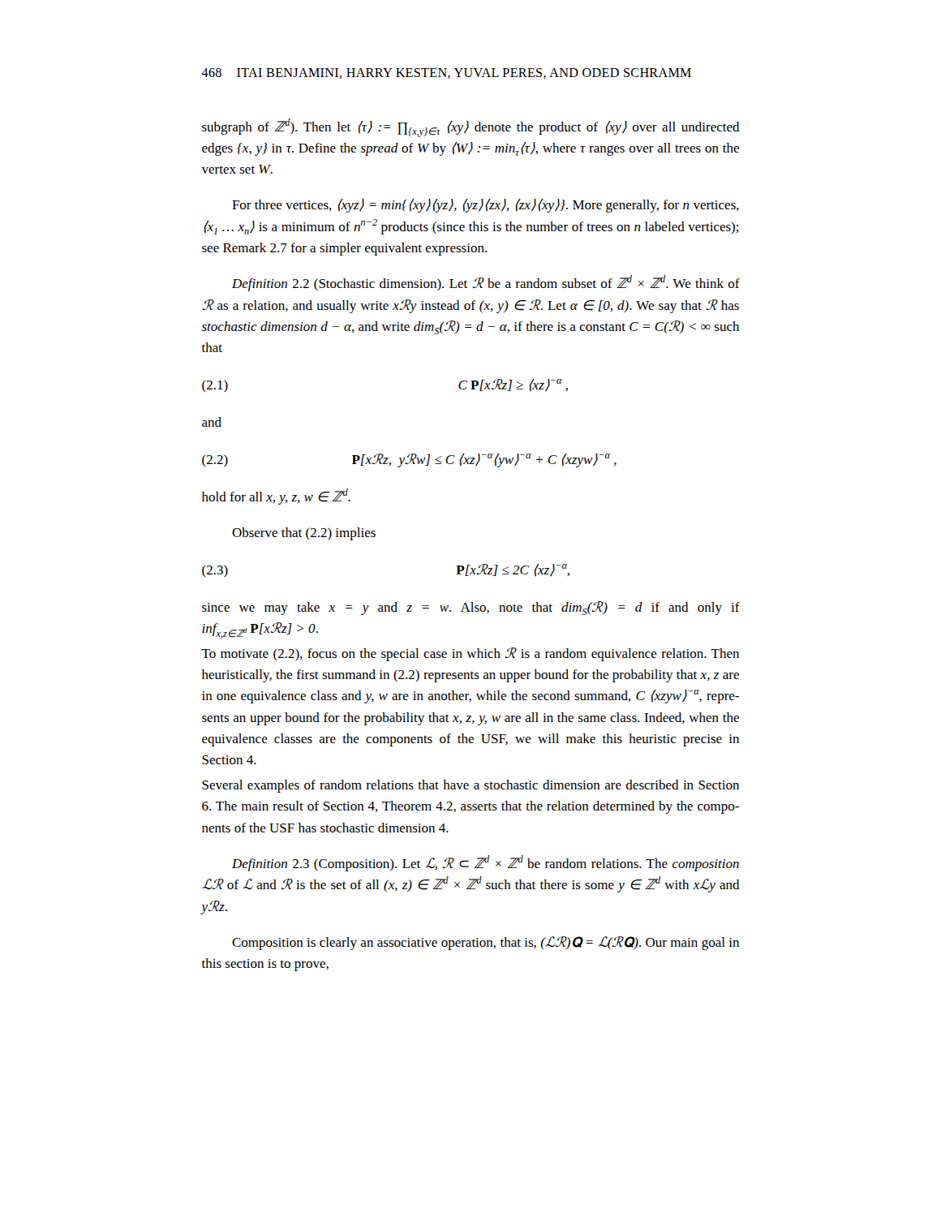468 ITAI BENJAMINI, HARRY KESTEN, YUVAL PERES, AND ODED SCHRAMM
subgraph of ℤd). Then let ⟨τ⟩ := ∏{x,y}∈τ ⟨xy⟩ denote the product of ⟨xy⟩ over all undirected edges {x, y} in τ. Define the spread of W by ⟨W⟩ := minτ⟨τ⟩, where τ ranges over all trees on the vertex set W.
For three vertices, ⟨xyz⟩ = min{⟨xy⟩⟨yz⟩, ⟨yz⟩⟨zx⟩, ⟨zx⟩⟨xy⟩}. More generally, for n vertices, ⟨x1 … xn⟩ is a minimum of nn−2 products (since this is the number of trees on n labeled vertices); see Remark 2.7 for a simpler equivalent expression.
Definition 2.2 (Stochastic dimension). Let ℛ be a random subset of ℤd × ℤd. We think of ℛ as a relation, and usually write xℛy instead of (x, y) ∈ ℛ. Let α ∈ [0, d). We say that ℛ has stochastic dimension d − α, and write dimS(ℛ) = d − α, if there is a constant C = C(ℛ) < ∞ such that
(2.1) C P[xℛz] ≥ ⟨xz⟩−α ,
and
(2.2) P[xℛz, yℛw] ≤ C ⟨xz⟩−α⟨yw⟩−α + C ⟨xzyw⟩−α ,
hold for all x, y, z, w ∈ ℤd.
Observe that (2.2) implies
(2.3) P[xℛz] ≤ 2C ⟨xz⟩−α,
since we may take x = y and z = w. Also, note that dimS(ℛ) = d if and only if infx,z∈ℤd P[xℛz] > 0.
To motivate (2.2), focus on the special case in which ℛ is a random equivalence relation. Then heuristically, the first summand in (2.2) represents an upper bound for the probability that x, z are in one equivalence class and y, w are in another, while the second summand, C ⟨xzyw⟩−α, represents an upper bound for the probability that x, z, y, w are all in the same class. Indeed, when the equivalence classes are the components of the USF, we will make this heuristic precise in Section 4.
Several examples of random relations that have a stochastic dimension are described in Section 6. The main result of Section 4, Theorem 4.2, asserts that the relation determined by the components of the USF has stochastic dimension 4.
Definition 2.3 (Composition). Let ℒ, ℛ ⊂ ℤd × ℤd be random relations. The composition ℒℛ of ℒ and ℛ is the set of all (x, z) ∈ ℤd × ℤd such that there is some y ∈ ℤd with xℒy and yℛz.
Composition is clearly an associative operation, that is, (ℒℛ)𝐐 = ℒ(ℛ𝐐). Our main goal in this section is to prove,